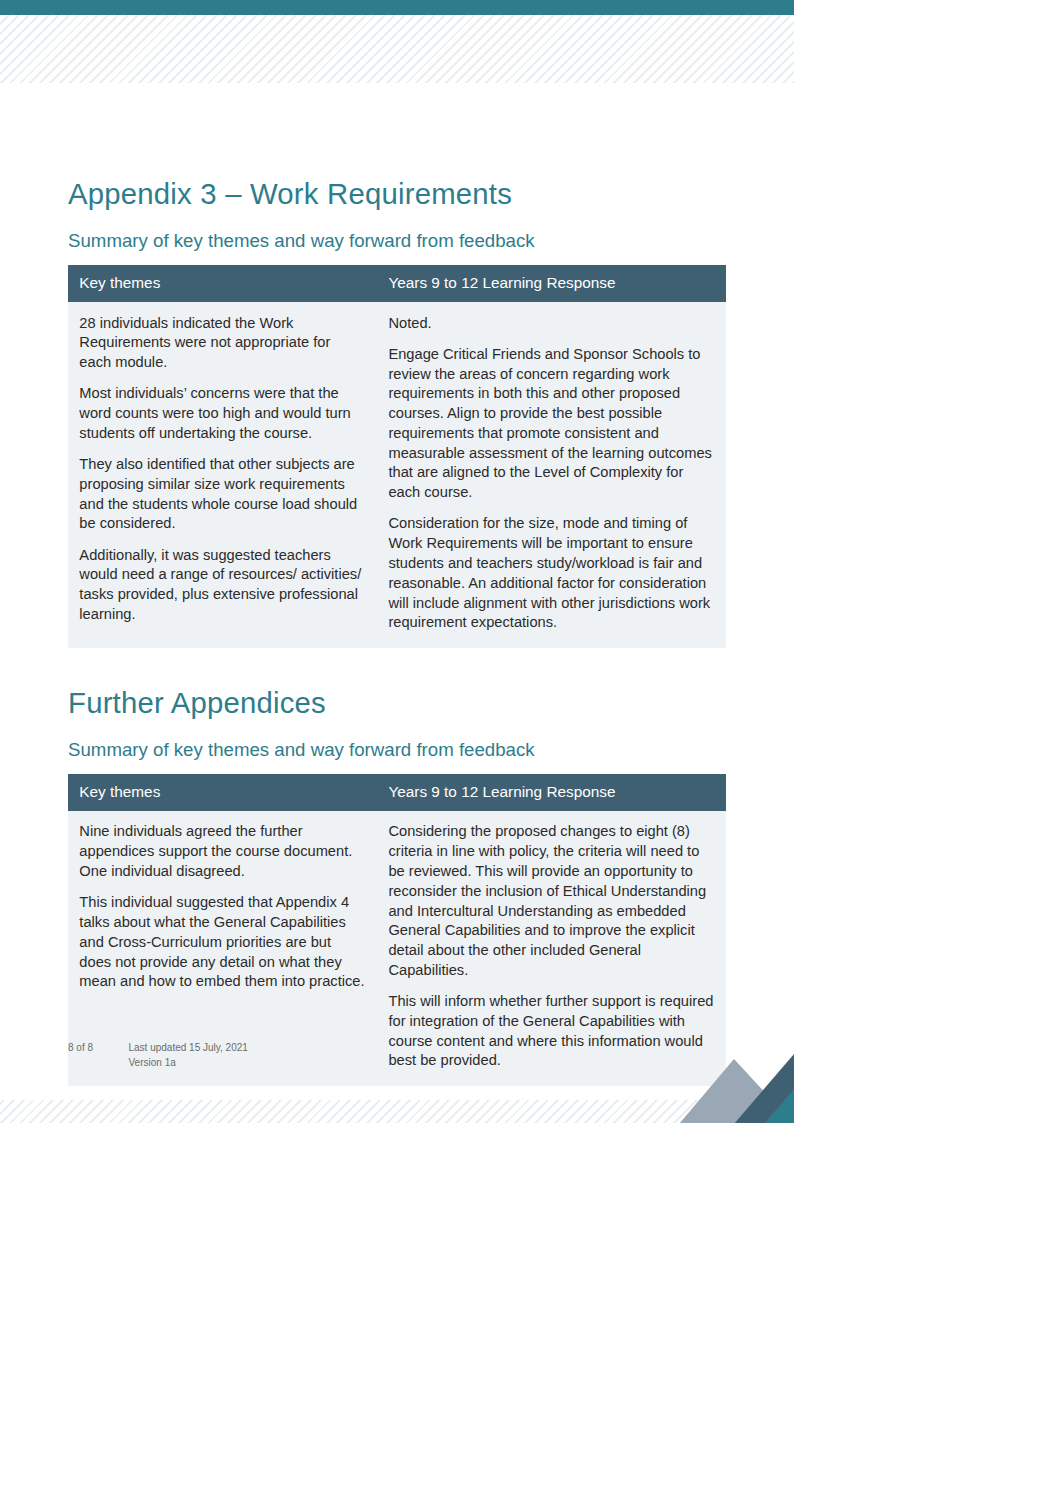Appendix 3 – Work Requirements
Summary of key themes and way forward from feedback
| Key themes | Years 9 to 12 Learning Response |
| --- | --- |
| 28 individuals indicated the Work Requirements were not appropriate for each module. Most individuals’ concerns were that the word counts were too high and would turn students off undertaking the course. They also identified that other subjects are proposing similar size work requirements and the students whole course load should be considered. Additionally, it was suggested teachers would need a range of resources/ activities/ tasks provided, plus extensive professional learning. | Noted. Engage Critical Friends and Sponsor Schools to review the areas of concern regarding work requirements in both this and other proposed courses. Align to provide the best possible requirements that promote consistent and measurable assessment of the learning outcomes that are aligned to the Level of Complexity for each course. Consideration for the size, mode and timing of Work Requirements will be important to ensure students and teachers study/workload is fair and reasonable. An additional factor for consideration will include alignment with other jurisdictions work requirement expectations. |
Further Appendices
Summary of key themes and way forward from feedback
| Key themes | Years 9 to 12 Learning Response |
| --- | --- |
| Nine individuals agreed the further appendices support the course document. One individual disagreed. This individual suggested that Appendix 4 talks about what the General Capabilities and Cross-Curriculum priorities are but does not provide any detail on what they mean and how to embed them into practice. | Considering the proposed changes to eight (8) criteria in line with policy, the criteria will need to be reviewed. This will provide an opportunity to reconsider the inclusion of Ethical Understanding and Intercultural Understanding as embedded General Capabilities and to improve the explicit detail about the other included General Capabilities. This will inform whether further support is required for integration of the General Capabilities with course content and where this information would best be provided. |
8 of 8 Last updated 15 July, 2021
Version 1a